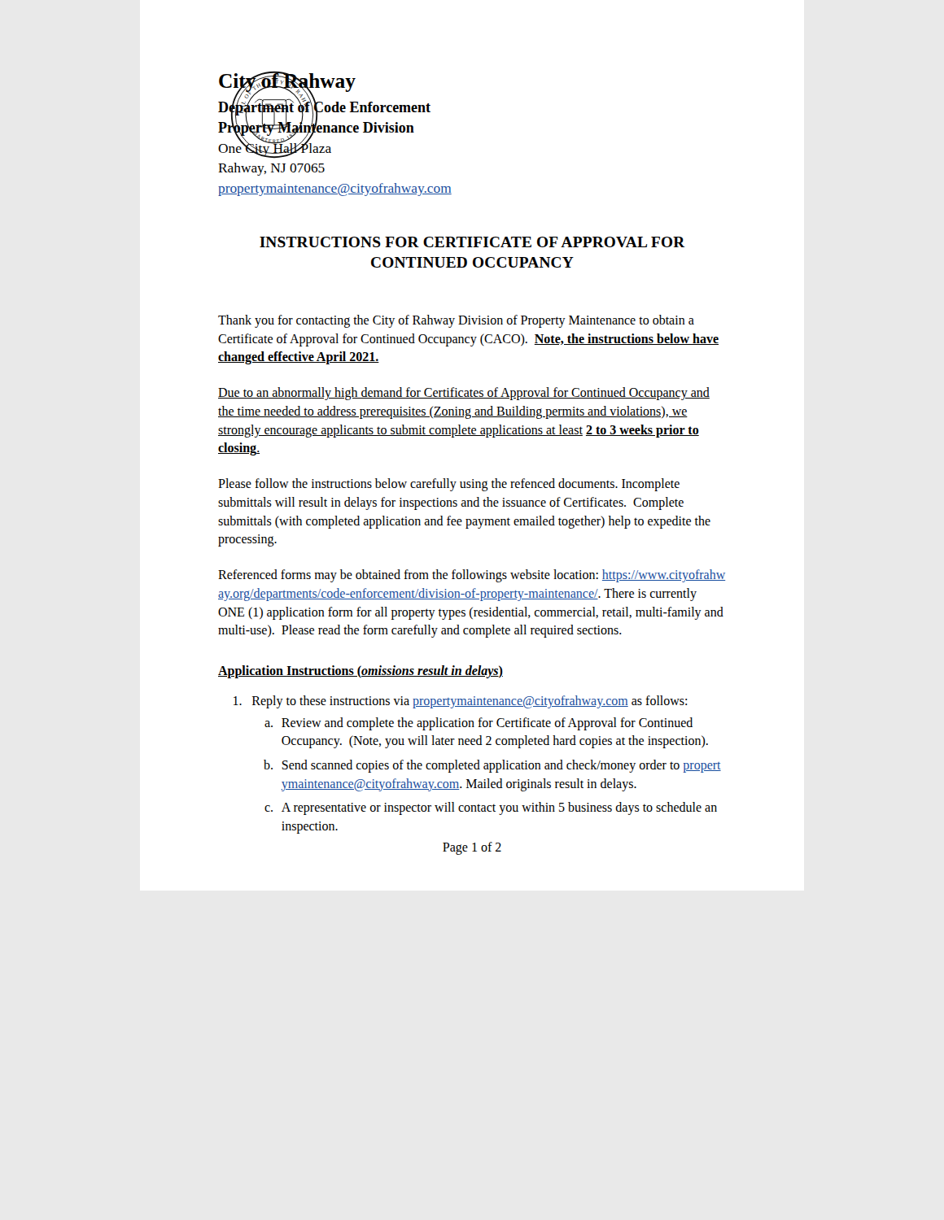SEAL OF THE CITY OF RAHWAY CHARTERED 1858
City of Rahway
Department of Code Enforcement
Property Maintenance Division
One City Hall Plaza
Rahway, NJ 07065
propertymaintenance@cityofrahway.com
INSTRUCTIONS FOR CERTIFICATE OF APPROVAL FOR
CONTINUED OCCUPANCY
Thank you for contacting the City of Rahway Division of Property Maintenance to obtain a Certificate of Approval for Continued Occupancy (CACO). Note, the instructions below have changed effective April 2021.
Due to an abnormally high demand for Certificates of Approval for Continued Occupancy and the time needed to address prerequisites (Zoning and Building permits and violations), we strongly encourage applicants to submit complete applications at least 2 to 3 weeks prior to closing.
Please follow the instructions below carefully using the refenced documents. Incomplete submittals will result in delays for inspections and the issuance of Certificates. Complete submittals (with completed application and fee payment emailed together) help to expedite the processing.
Referenced forms may be obtained from the followings website location: https://www.cityofrahway.org/departments/code-enforcement/division-of-property-maintenance/. There is currently ONE (1) application form for all property types (residential, commercial, retail, multi-family and multi-use). Please read the form carefully and complete all required sections.
Application Instructions (omissions result in delays)
Reply to these instructions via propertymaintenance@cityofrahway.com as follows:
Review and complete the application for Certificate of Approval for Continued Occupancy. (Note, you will later need 2 completed hard copies at the inspection).
Send scanned copies of the completed application and check/money order to propertymaintenance@cityofrahway.com. Mailed originals result in delays.
A representative or inspector will contact you within 5 business days to schedule an inspection.
Page 1 of 2